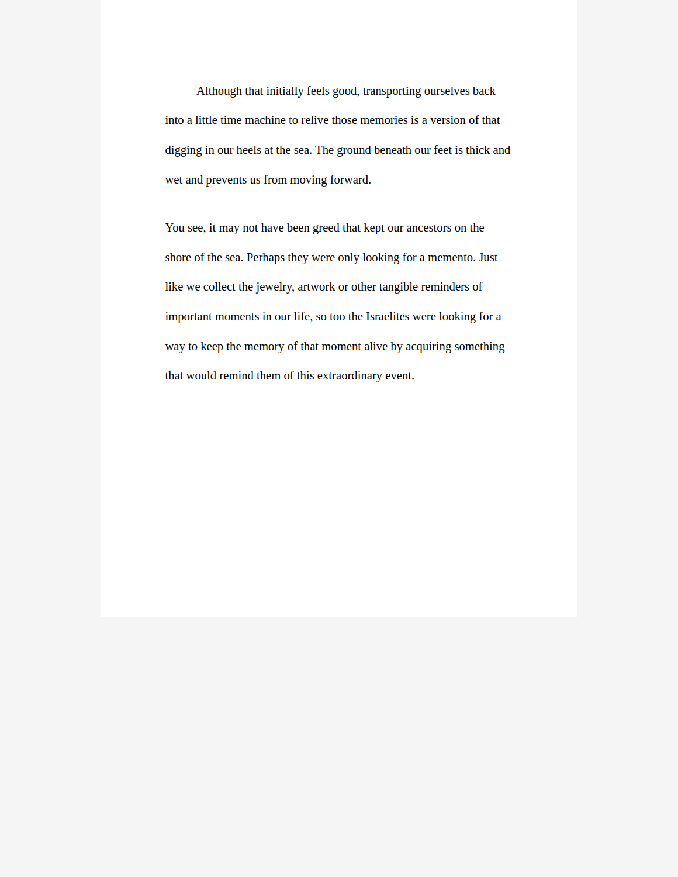Although that initially feels good, transporting ourselves back into a little time machine to relive those memories is a version of that digging in our heels at the sea. The ground beneath our feet is thick and wet and prevents us from moving forward.
You see, it may not have been greed that kept our ancestors on the shore of the sea. Perhaps they were only looking for a memento. Just like we collect the jewelry, artwork or other tangible reminders of important moments in our life, so too the Israelites were looking for a way to keep the memory of that moment alive by acquiring something that would remind them of this extraordinary event.